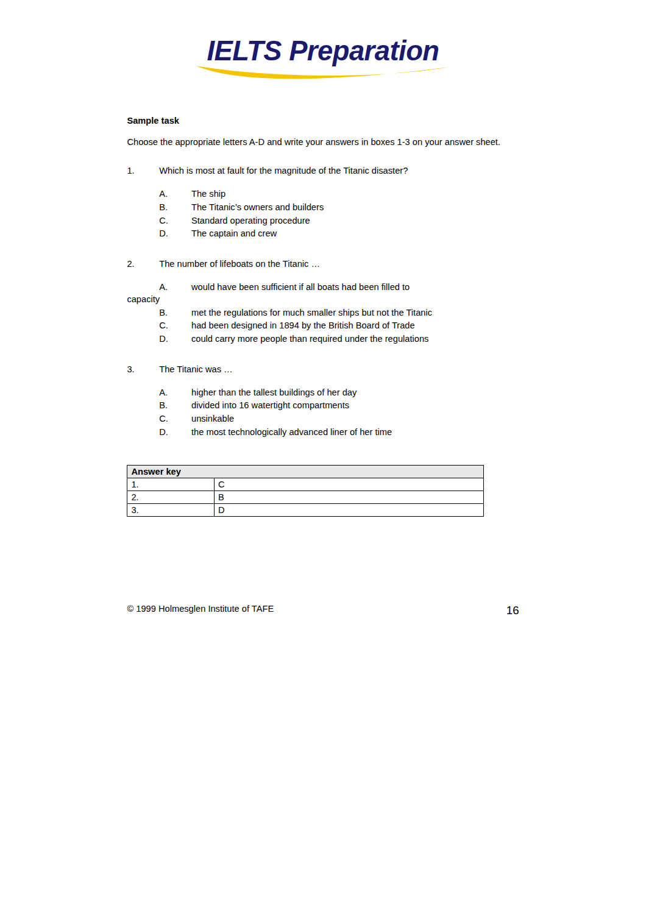IELTS Preparation
Sample task
Choose the appropriate letters A-D and write your answers in boxes 1-3 on your answer sheet.
1. Which is most at fault for the magnitude of the Titanic disaster?
A. The ship
B. The Titanic’s owners and builders
C. Standard operating procedure
D. The captain and crew
2. The number of lifeboats on the Titanic …
A. would have been sufficient if all boats had been filled to capacity
B. met the regulations for much smaller ships but not the Titanic
C. had been designed in 1894 by the British Board of Trade
D. could carry more people than required under the regulations
3. The Titanic was …
A. higher than the tallest buildings of her day
B. divided into 16 watertight compartments
C. unsinkable
D. the most technologically advanced liner of her time
| Answer key |
| --- |
| 1. | C |
| 2. | B |
| 3. | D |
© 1999 Holmesglen Institute of TAFE 16